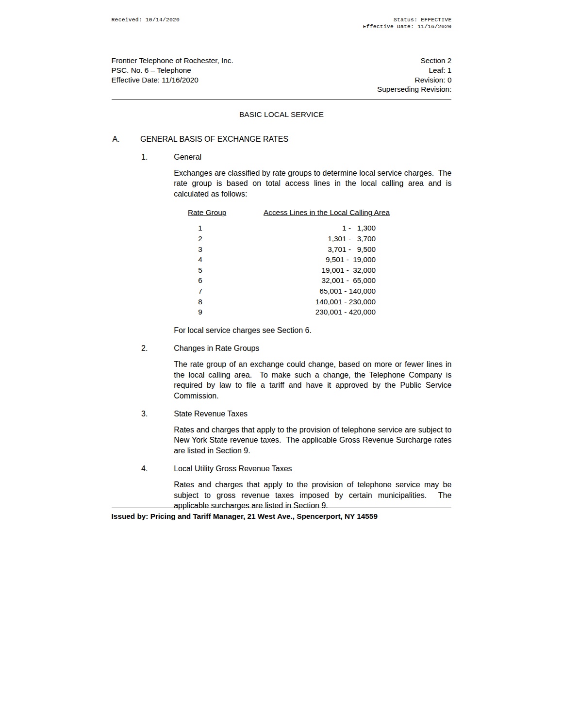Received: 10/14/2020
Status: EFFECTIVE
Effective Date: 11/16/2020
Frontier Telephone of Rochester, Inc.
PSC. No. 6 – Telephone
Effective Date: 11/16/2020
Section 2
Leaf: 1
Revision: 0
Superseding Revision:
BASIC LOCAL SERVICE
A.
GENERAL BASIS OF EXCHANGE RATES
1.
General
Exchanges are classified by rate groups to determine local service charges. The rate group is based on total access lines in the local calling area and is calculated as follows:
| Rate Group | Access Lines in the Local Calling Area |
| --- | --- |
| 1 | 1 - 1,300 |
| 2 | 1,301 - 3,700 |
| 3 | 3,701 - 9,500 |
| 4 | 9,501 - 19,000 |
| 5 | 19,001 - 32,000 |
| 6 | 32,001 - 65,000 |
| 7 | 65,001 - 140,000 |
| 8 | 140,001 - 230,000 |
| 9 | 230,001 - 420,000 |
For local service charges see Section 6.
2.
Changes in Rate Groups
The rate group of an exchange could change, based on more or fewer lines in the local calling area. To make such a change, the Telephone Company is required by law to file a tariff and have it approved by the Public Service Commission.
3.
State Revenue Taxes
Rates and charges that apply to the provision of telephone service are subject to New York State revenue taxes. The applicable Gross Revenue Surcharge rates are listed in Section 9.
4.
Local Utility Gross Revenue Taxes
Rates and charges that apply to the provision of telephone service may be subject to gross revenue taxes imposed by certain municipalities. The applicable surcharges are listed in Section 9.
Issued by: Pricing and Tariff Manager, 21 West Ave., Spencerport, NY 14559